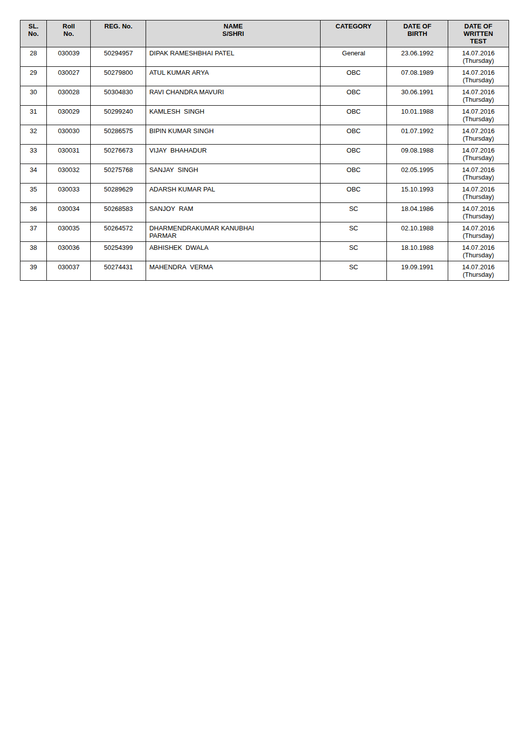| SL. No. | Roll No. | REG. No. | NAME S/SHRI | CATEGORY | DATE OF BIRTH | DATE OF WRITTEN TEST |
| --- | --- | --- | --- | --- | --- | --- |
| 28 | 030039 | 50294957 | DIPAK RAMESHBHAI PATEL | General | 23.06.1992 | 14.07.2016 (Thursday) |
| 29 | 030027 | 50279800 | ATUL KUMAR ARYA | OBC | 07.08.1989 | 14.07.2016 (Thursday) |
| 30 | 030028 | 50304830 | RAVI CHANDRA MAVURI | OBC | 30.06.1991 | 14.07.2016 (Thursday) |
| 31 | 030029 | 50299240 | KAMLESH SINGH | OBC | 10.01.1988 | 14.07.2016 (Thursday) |
| 32 | 030030 | 50286575 | BIPIN KUMAR SINGH | OBC | 01.07.1992 | 14.07.2016 (Thursday) |
| 33 | 030031 | 50276673 | VIJAY BHAHADUR | OBC | 09.08.1988 | 14.07.2016 (Thursday) |
| 34 | 030032 | 50275768 | SANJAY SINGH | OBC | 02.05.1995 | 14.07.2016 (Thursday) |
| 35 | 030033 | 50289629 | ADARSH KUMAR PAL | OBC | 15.10.1993 | 14.07.2016 (Thursday) |
| 36 | 030034 | 50268583 | SANJOY RAM | SC | 18.04.1986 | 14.07.2016 (Thursday) |
| 37 | 030035 | 50264572 | DHARMENDRAKUMAR KANUBHAI PARMAR | SC | 02.10.1988 | 14.07.2016 (Thursday) |
| 38 | 030036 | 50254399 | ABHISHEK DWALA | SC | 18.10.1988 | 14.07.2016 (Thursday) |
| 39 | 030037 | 50274431 | MAHENDRA VERMA | SC | 19.09.1991 | 14.07.2016 (Thursday) |